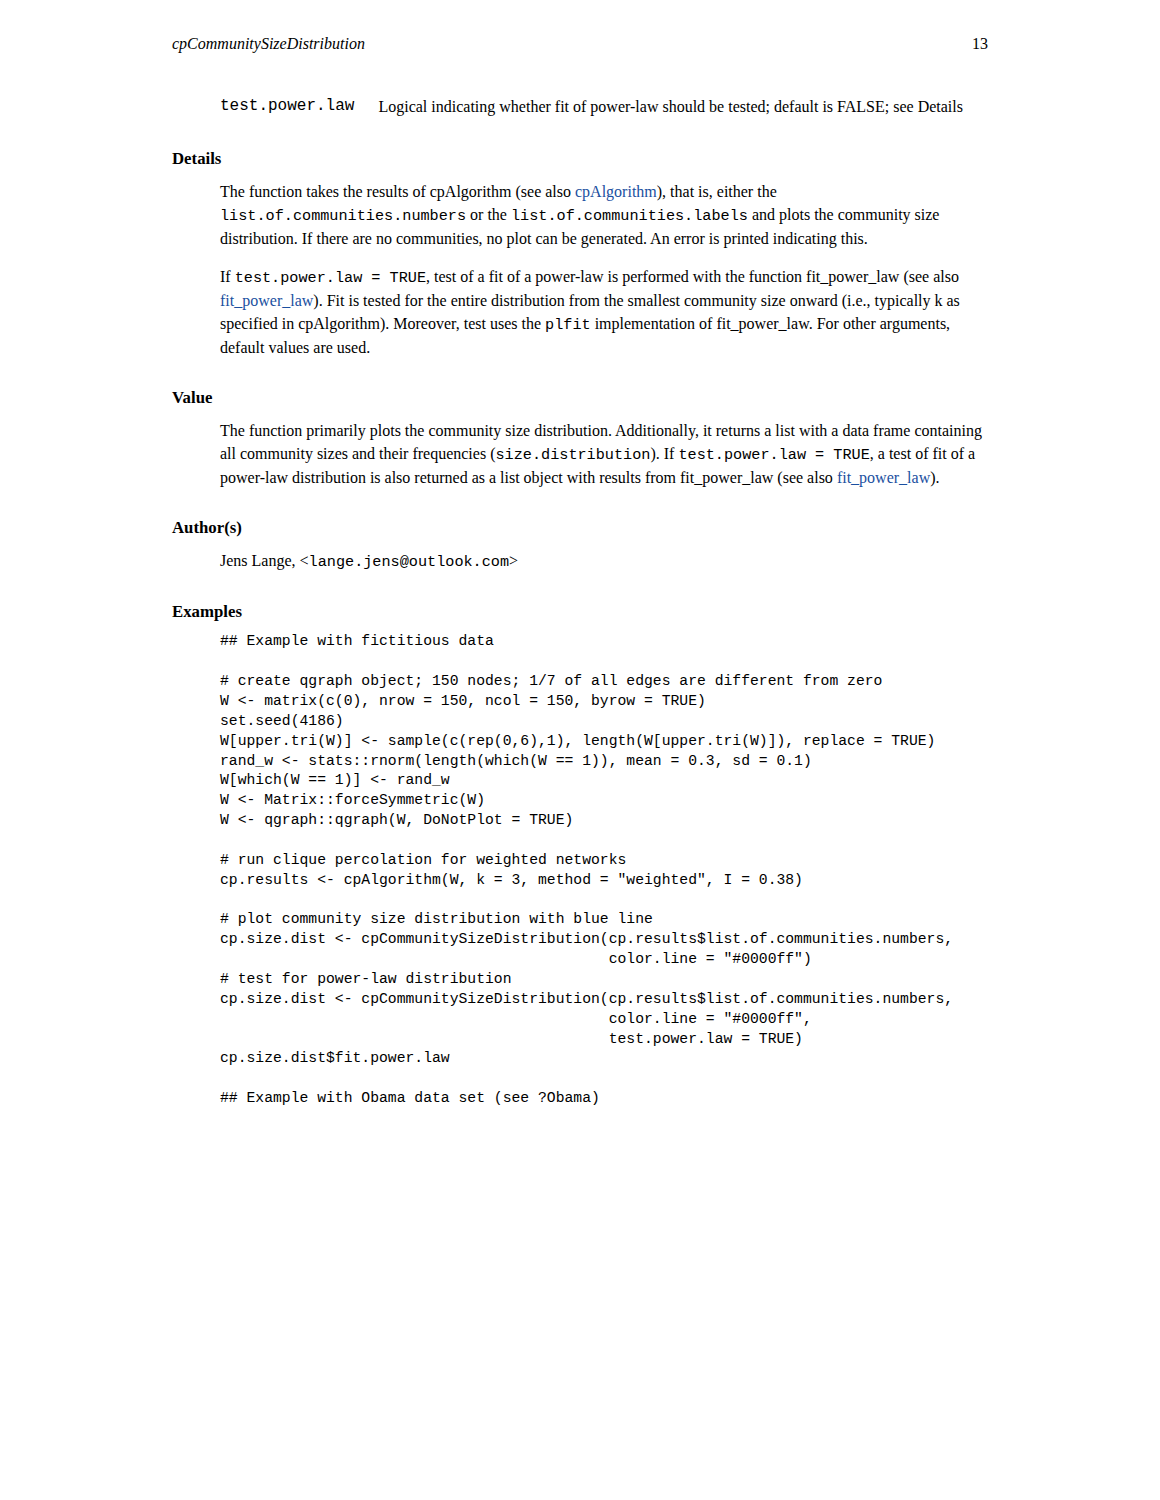cpCommunitySizeDistribution 13
test.power.law
Logical indicating whether fit of power-law should be tested; default is FALSE; see Details
Details
The function takes the results of cpAlgorithm (see also cpAlgorithm), that is, either the list.of.communities.numbers or the list.of.communities.labels and plots the community size distribution. If there are no communities, no plot can be generated. An error is printed indicating this.
If test.power.law = TRUE, test of a fit of a power-law is performed with the function fit_power_law (see also fit_power_law). Fit is tested for the entire distribution from the smallest community size onward (i.e., typically k as specified in cpAlgorithm). Moreover, test uses the plfit implementation of fit_power_law. For other arguments, default values are used.
Value
The function primarily plots the community size distribution. Additionally, it returns a list with a data frame containing all community sizes and their frequencies (size.distribution). If test.power.law = TRUE, a test of fit of a power-law distribution is also returned as a list object with results from fit_power_law (see also fit_power_law).
Author(s)
Jens Lange, <lange.jens@outlook.com>
Examples
## Example with fictitious data

# create qgraph object; 150 nodes; 1/7 of all edges are different from zero
W <- matrix(c(0), nrow = 150, ncol = 150, byrow = TRUE)
set.seed(4186)
W[upper.tri(W)] <- sample(c(rep(0,6),1), length(W[upper.tri(W)]), replace = TRUE)
rand_w <- stats::rnorm(length(which(W == 1)), mean = 0.3, sd = 0.1)
W[which(W == 1)] <- rand_w
W <- Matrix::forceSymmetric(W)
W <- qgraph::qgraph(W, DoNotPlot = TRUE)

# run clique percolation for weighted networks
cp.results <- cpAlgorithm(W, k = 3, method = "weighted", I = 0.38)

# plot community size distribution with blue line
cp.size.dist <- cpCommunitySizeDistribution(cp.results$list.of.communities.numbers,
                                            color.line = "#0000ff")
# test for power-law distribution
cp.size.dist <- cpCommunitySizeDistribution(cp.results$list.of.communities.numbers,
                                            color.line = "#0000ff",
                                            test.power.law = TRUE)
cp.size.dist$fit.power.law

## Example with Obama data set (see ?Obama)